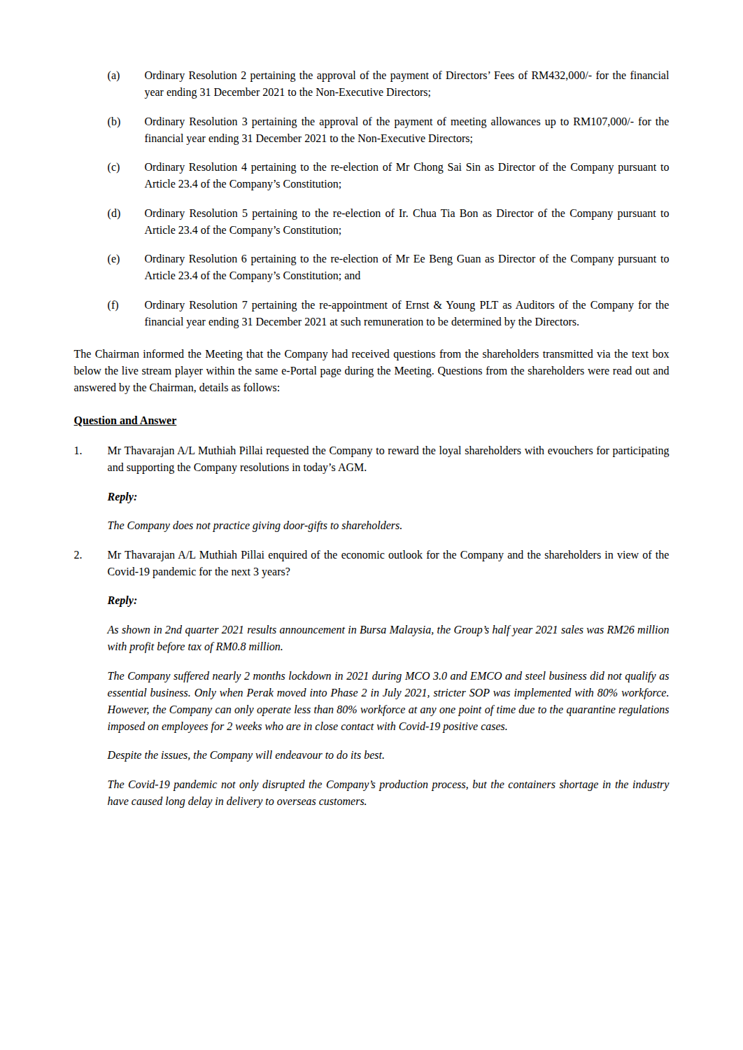(a)
Ordinary Resolution 2 pertaining the approval of the payment of Directors’ Fees of RM432,000/- for the financial year ending 31 December 2021 to the Non-Executive Directors;
(b)
Ordinary Resolution 3 pertaining the approval of the payment of meeting allowances up to RM107,000/- for the financial year ending 31 December 2021 to the Non-Executive Directors;
(c)
Ordinary Resolution 4 pertaining to the re-election of Mr Chong Sai Sin as Director of the Company pursuant to Article 23.4 of the Company’s Constitution;
(d)
Ordinary Resolution 5 pertaining to the re-election of Ir. Chua Tia Bon as Director of the Company pursuant to Article 23.4 of the Company’s Constitution;
(e)
Ordinary Resolution 6 pertaining to the re-election of Mr Ee Beng Guan as Director of the Company pursuant to Article 23.4 of the Company’s Constitution; and
(f)
Ordinary Resolution 7 pertaining the re-appointment of Ernst & Young PLT as Auditors of the Company for the financial year ending 31 December 2021 at such remuneration to be determined by the Directors.
The Chairman informed the Meeting that the Company had received questions from the shareholders transmitted via the text box below the live stream player within the same e-Portal page during the Meeting. Questions from the shareholders were read out and answered by the Chairman, details as follows:
Question and Answer
1.
Mr Thavarajan A/L Muthiah Pillai requested the Company to reward the loyal shareholders with evouchers for participating and supporting the Company resolutions in today’s AGM.
Reply:
The Company does not practice giving door-gifts to shareholders.
2.
Mr Thavarajan A/L Muthiah Pillai enquired of the economic outlook for the Company and the shareholders in view of the Covid-19 pandemic for the next 3 years?
Reply:
As shown in 2nd quarter 2021 results announcement in Bursa Malaysia, the Group’s half year 2021 sales was RM26 million with profit before tax of RM0.8 million.
The Company suffered nearly 2 months lockdown in 2021 during MCO 3.0 and EMCO and steel business did not qualify as essential business. Only when Perak moved into Phase 2 in July 2021, stricter SOP was implemented with 80% workforce. However, the Company can only operate less than 80% workforce at any one point of time due to the quarantine regulations imposed on employees for 2 weeks who are in close contact with Covid-19 positive cases.
Despite the issues, the Company will endeavour to do its best.
The Covid-19 pandemic not only disrupted the Company’s production process, but the containers shortage in the industry have caused long delay in delivery to overseas customers.